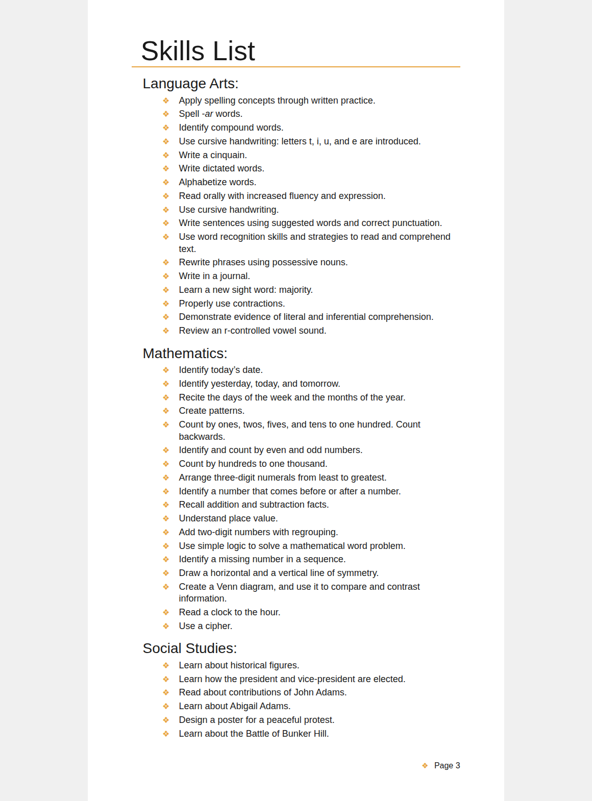Skills List
Language Arts:
Apply spelling concepts through written practice.
Spell -ar words.
Identify compound words.
Use cursive handwriting: letters t, i, u, and e are introduced.
Write a cinquain.
Write dictated words.
Alphabetize words.
Read orally with increased fluency and expression.
Use cursive handwriting.
Write sentences using suggested words and correct punctuation.
Use word recognition skills and strategies to read and comprehend text.
Rewrite phrases using possessive nouns.
Write in a journal.
Learn a new sight word: majority.
Properly use contractions.
Demonstrate evidence of literal and inferential comprehension.
Review an r-controlled vowel sound.
Mathematics:
Identify today’s date.
Identify yesterday, today, and tomorrow.
Recite the days of the week and the months of the year.
Create patterns.
Count by ones, twos, fives, and tens to one hundred. Count backwards.
Identify and count by even and odd numbers.
Count by hundreds to one thousand.
Arrange three-digit numerals from least to greatest.
Identify a number that comes before or after a number.
Recall addition and subtraction facts.
Understand place value.
Add two-digit numbers with regrouping.
Use simple logic to solve a mathematical word problem.
Identify a missing number in a sequence.
Draw a horizontal and a vertical line of symmetry.
Create a Venn diagram, and use it to compare and contrast information.
Read a clock to the hour.
Use a cipher.
Social Studies:
Learn about historical figures.
Learn how the president and vice-president are elected.
Read about contributions of John Adams.
Learn about Abigail Adams.
Design a poster for a peaceful protest.
Learn about the Battle of Bunker Hill.
❖Page 3